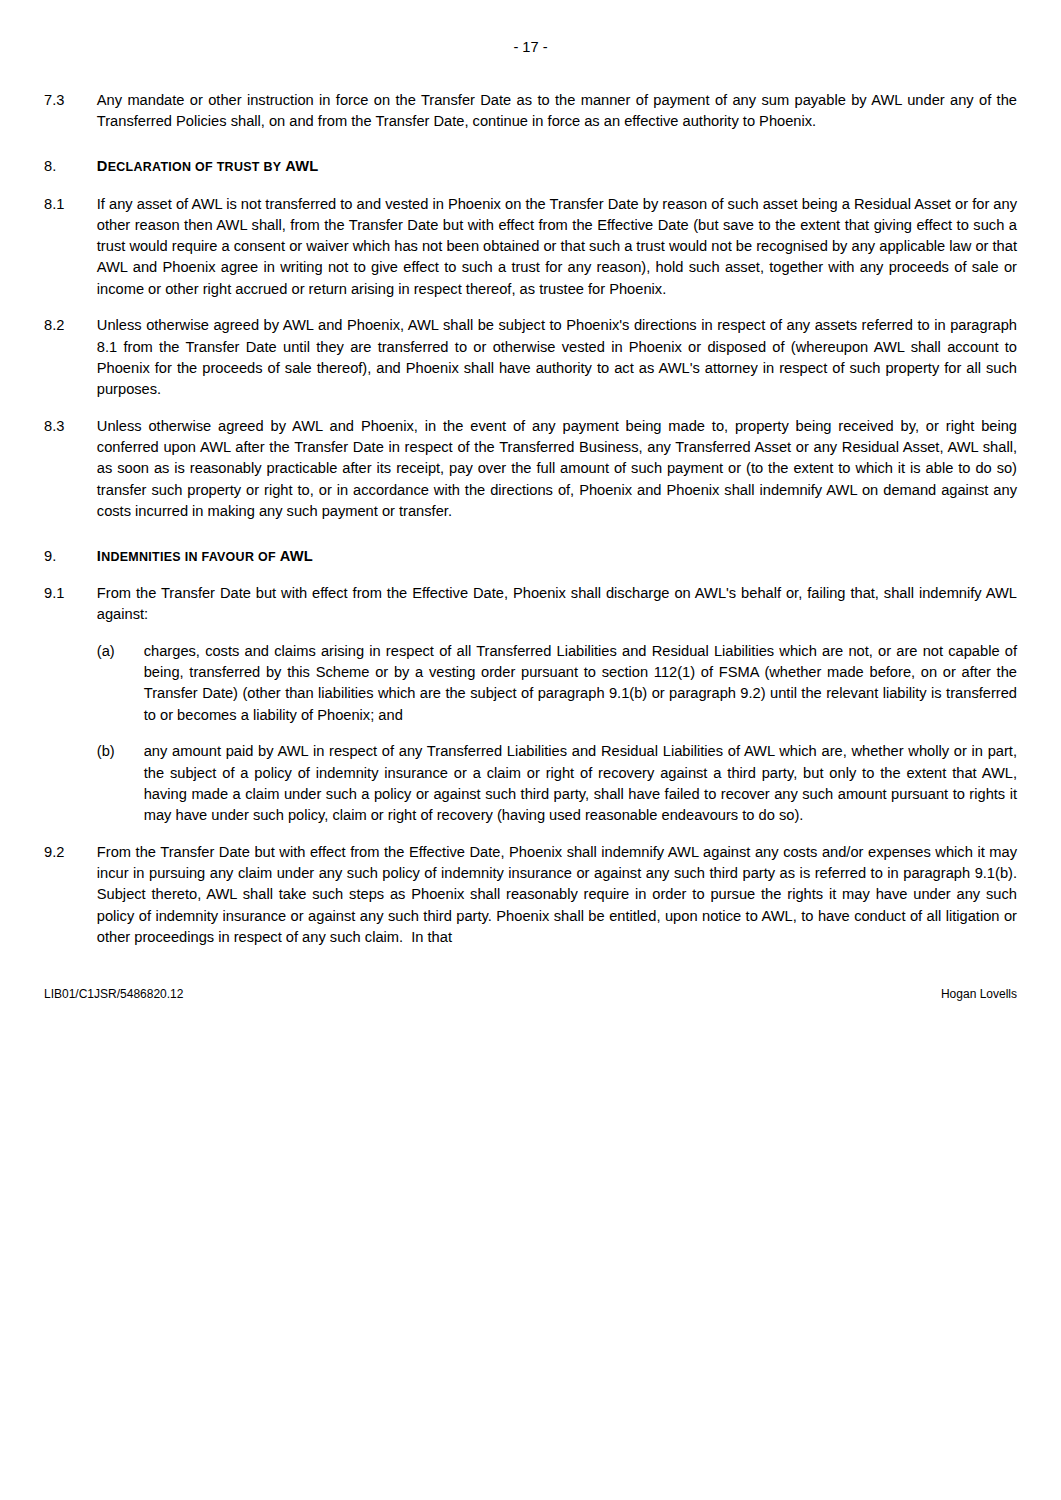- 17 -
7.3
Any mandate or other instruction in force on the Transfer Date as to the manner of payment of any sum payable by AWL under any of the Transferred Policies shall, on and from the Transfer Date, continue in force as an effective authority to Phoenix.
8. DECLARATION OF TRUST BY AWL
8.1
If any asset of AWL is not transferred to and vested in Phoenix on the Transfer Date by reason of such asset being a Residual Asset or for any other reason then AWL shall, from the Transfer Date but with effect from the Effective Date (but save to the extent that giving effect to such a trust would require a consent or waiver which has not been obtained or that such a trust would not be recognised by any applicable law or that AWL and Phoenix agree in writing not to give effect to such a trust for any reason), hold such asset, together with any proceeds of sale or income or other right accrued or return arising in respect thereof, as trustee for Phoenix.
8.2
Unless otherwise agreed by AWL and Phoenix, AWL shall be subject to Phoenix's directions in respect of any assets referred to in paragraph 8.1 from the Transfer Date until they are transferred to or otherwise vested in Phoenix or disposed of (whereupon AWL shall account to Phoenix for the proceeds of sale thereof), and Phoenix shall have authority to act as AWL's attorney in respect of such property for all such purposes.
8.3
Unless otherwise agreed by AWL and Phoenix, in the event of any payment being made to, property being received by, or right being conferred upon AWL after the Transfer Date in respect of the Transferred Business, any Transferred Asset or any Residual Asset, AWL shall, as soon as is reasonably practicable after its receipt, pay over the full amount of such payment or (to the extent to which it is able to do so) transfer such property or right to, or in accordance with the directions of, Phoenix and Phoenix shall indemnify AWL on demand against any costs incurred in making any such payment or transfer.
9. INDEMNITIES IN FAVOUR OF AWL
9.1
From the Transfer Date but with effect from the Effective Date, Phoenix shall discharge on AWL's behalf or, failing that, shall indemnify AWL against:
(a)
charges, costs and claims arising in respect of all Transferred Liabilities and Residual Liabilities which are not, or are not capable of being, transferred by this Scheme or by a vesting order pursuant to section 112(1) of FSMA (whether made before, on or after the Transfer Date) (other than liabilities which are the subject of paragraph 9.1(b) or paragraph 9.2) until the relevant liability is transferred to or becomes a liability of Phoenix; and
(b)
any amount paid by AWL in respect of any Transferred Liabilities and Residual Liabilities of AWL which are, whether wholly or in part, the subject of a policy of indemnity insurance or a claim or right of recovery against a third party, but only to the extent that AWL, having made a claim under such a policy or against such third party, shall have failed to recover any such amount pursuant to rights it may have under such policy, claim or right of recovery (having used reasonable endeavours to do so).
9.2
From the Transfer Date but with effect from the Effective Date, Phoenix shall indemnify AWL against any costs and/or expenses which it may incur in pursuing any claim under any such policy of indemnity insurance or against any such third party as is referred to in paragraph 9.1(b). Subject thereto, AWL shall take such steps as Phoenix shall reasonably require in order to pursue the rights it may have under any such policy of indemnity insurance or against any such third party. Phoenix shall be entitled, upon notice to AWL, to have conduct of all litigation or other proceedings in respect of any such claim. In that
LIB01/C1JSR/5486820.12 Hogan Lovells